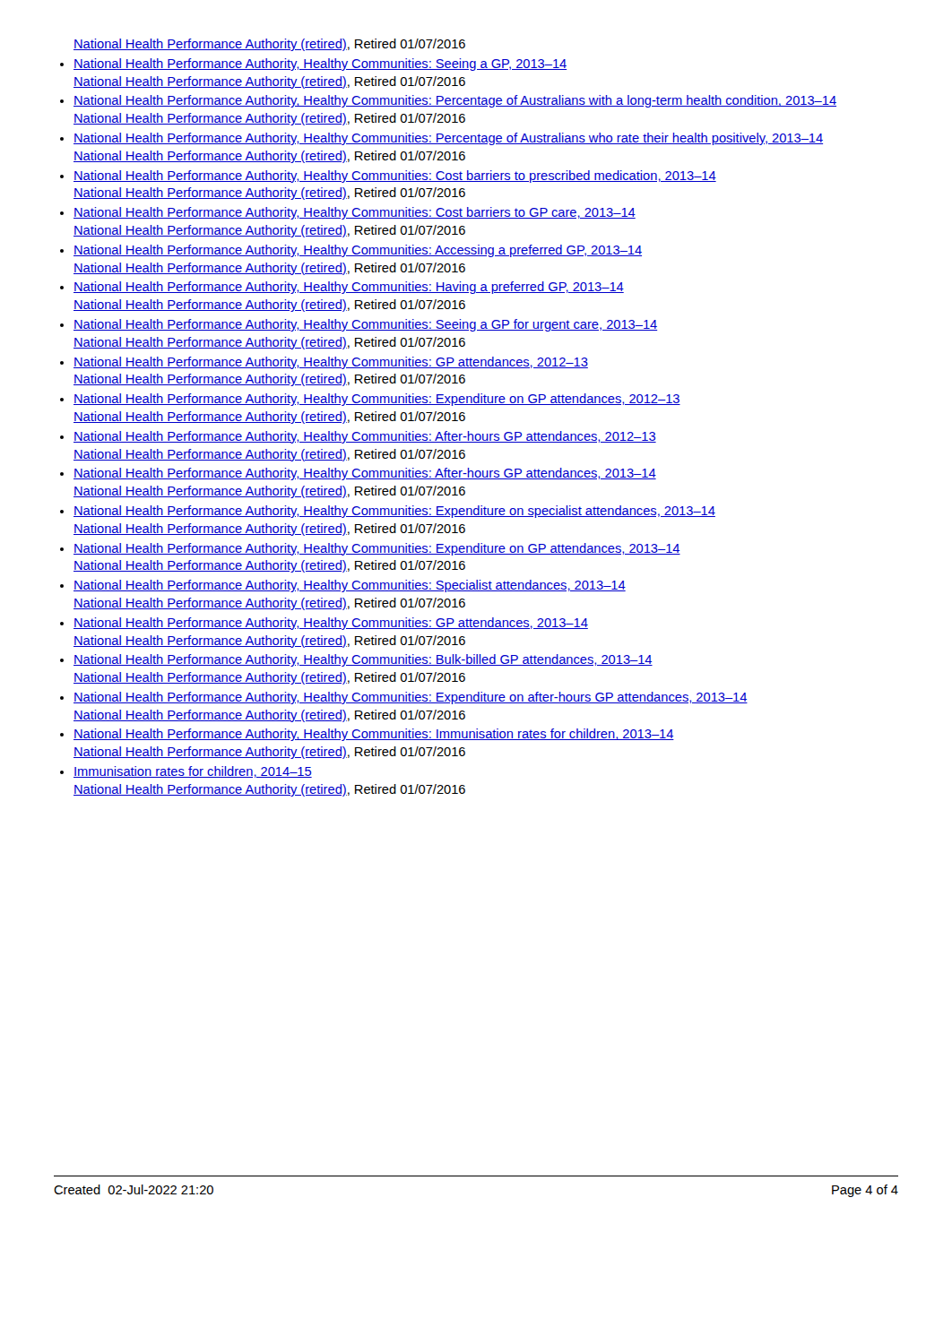National Health Performance Authority (retired), Retired 01/07/2016
National Health Performance Authority, Healthy Communities: Seeing a GP, 2013–14
National Health Performance Authority (retired), Retired 01/07/2016
National Health Performance Authority, Healthy Communities: Percentage of Australians with a long-term health condition, 2013–14
National Health Performance Authority (retired), Retired 01/07/2016
National Health Performance Authority, Healthy Communities: Percentage of Australians who rate their health positively, 2013–14
National Health Performance Authority (retired), Retired 01/07/2016
National Health Performance Authority, Healthy Communities: Cost barriers to prescribed medication, 2013–14
National Health Performance Authority (retired), Retired 01/07/2016
National Health Performance Authority, Healthy Communities: Cost barriers to GP care, 2013–14
National Health Performance Authority (retired), Retired 01/07/2016
National Health Performance Authority, Healthy Communities: Accessing a preferred GP, 2013–14
National Health Performance Authority (retired), Retired 01/07/2016
National Health Performance Authority, Healthy Communities: Having a preferred GP, 2013–14
National Health Performance Authority (retired), Retired 01/07/2016
National Health Performance Authority, Healthy Communities: Seeing a GP for urgent care, 2013–14
National Health Performance Authority (retired), Retired 01/07/2016
National Health Performance Authority, Healthy Communities: GP attendances, 2012–13
National Health Performance Authority (retired), Retired 01/07/2016
National Health Performance Authority, Healthy Communities: Expenditure on GP attendances, 2012–13
National Health Performance Authority (retired), Retired 01/07/2016
National Health Performance Authority, Healthy Communities: After-hours GP attendances, 2012–13
National Health Performance Authority (retired), Retired 01/07/2016
National Health Performance Authority, Healthy Communities: After-hours GP attendances, 2013–14
National Health Performance Authority (retired), Retired 01/07/2016
National Health Performance Authority, Healthy Communities: Expenditure on specialist attendances, 2013–14
National Health Performance Authority (retired), Retired 01/07/2016
National Health Performance Authority, Healthy Communities: Expenditure on GP attendances, 2013–14
National Health Performance Authority (retired), Retired 01/07/2016
National Health Performance Authority, Healthy Communities: Specialist attendances, 2013–14
National Health Performance Authority (retired), Retired 01/07/2016
National Health Performance Authority, Healthy Communities: GP attendances, 2013–14
National Health Performance Authority (retired), Retired 01/07/2016
National Health Performance Authority, Healthy Communities: Bulk-billed GP attendances, 2013–14
National Health Performance Authority (retired), Retired 01/07/2016
National Health Performance Authority, Healthy Communities: Expenditure on after-hours GP attendances, 2013–14
National Health Performance Authority (retired), Retired 01/07/2016
National Health Performance Authority, Healthy Communities: Immunisation rates for children, 2013–14
National Health Performance Authority (retired), Retired 01/07/2016
Immunisation rates for children, 2014–15
National Health Performance Authority (retired), Retired 01/07/2016
Created 02-Jul-2022 21:20 Page 4 of 4